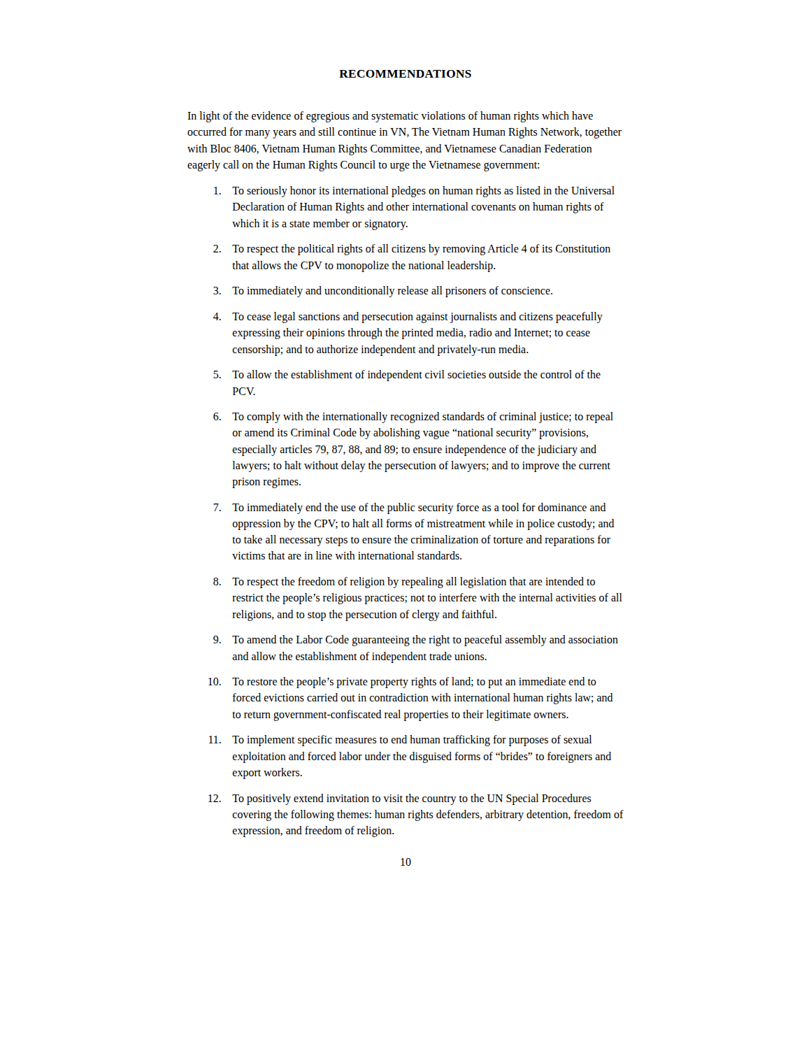RECOMMENDATIONS
In light of the evidence of egregious and systematic violations of human rights which have occurred for many years and still continue in VN, The Vietnam Human Rights Network, together with Bloc 8406, Vietnam Human Rights Committee, and Vietnamese Canadian Federation eagerly call on the Human Rights Council to urge the Vietnamese government:
To seriously honor its international pledges on human rights as listed in the Universal Declaration of Human Rights and other international covenants on human rights of which it is a state member or signatory.
To respect the political rights of all citizens by removing Article 4 of its Constitution that allows the CPV to monopolize the national leadership.
To immediately and unconditionally release all prisoners of conscience.
To cease legal sanctions and persecution against journalists and citizens peacefully expressing their opinions through the printed media, radio and Internet; to cease censorship; and to authorize independent and privately-run media.
To allow the establishment of independent civil societies outside the control of the PCV.
To comply with the internationally recognized standards of criminal justice; to repeal or amend its Criminal Code by abolishing vague “national security” provisions, especially articles 79, 87, 88, and 89; to ensure independence of the judiciary and lawyers; to halt without delay the persecution of lawyers; and to improve the current prison regimes.
To immediately end the use of the public security force as a tool for dominance and oppression by the CPV; to halt all forms of mistreatment while in police custody; and to take all necessary steps to ensure the criminalization of torture and reparations for victims that are in line with international standards.
To respect the freedom of religion by repealing all legislation that are intended to restrict the people’s religious practices; not to interfere with the internal activities of all religions, and to stop the persecution of clergy and faithful.
To amend the Labor Code guaranteeing the right to peaceful assembly and association and allow the establishment of independent trade unions.
To restore the people’s private property rights of land; to put an immediate end to forced evictions carried out in contradiction with international human rights law; and to return government-confiscated real properties to their legitimate owners.
To implement specific measures to end human trafficking for purposes of sexual exploitation and forced labor under the disguised forms of “brides” to foreigners and export workers.
To positively extend invitation to visit the country to the UN Special Procedures covering the following themes: human rights defenders, arbitrary detention, freedom of expression, and freedom of religion.
10